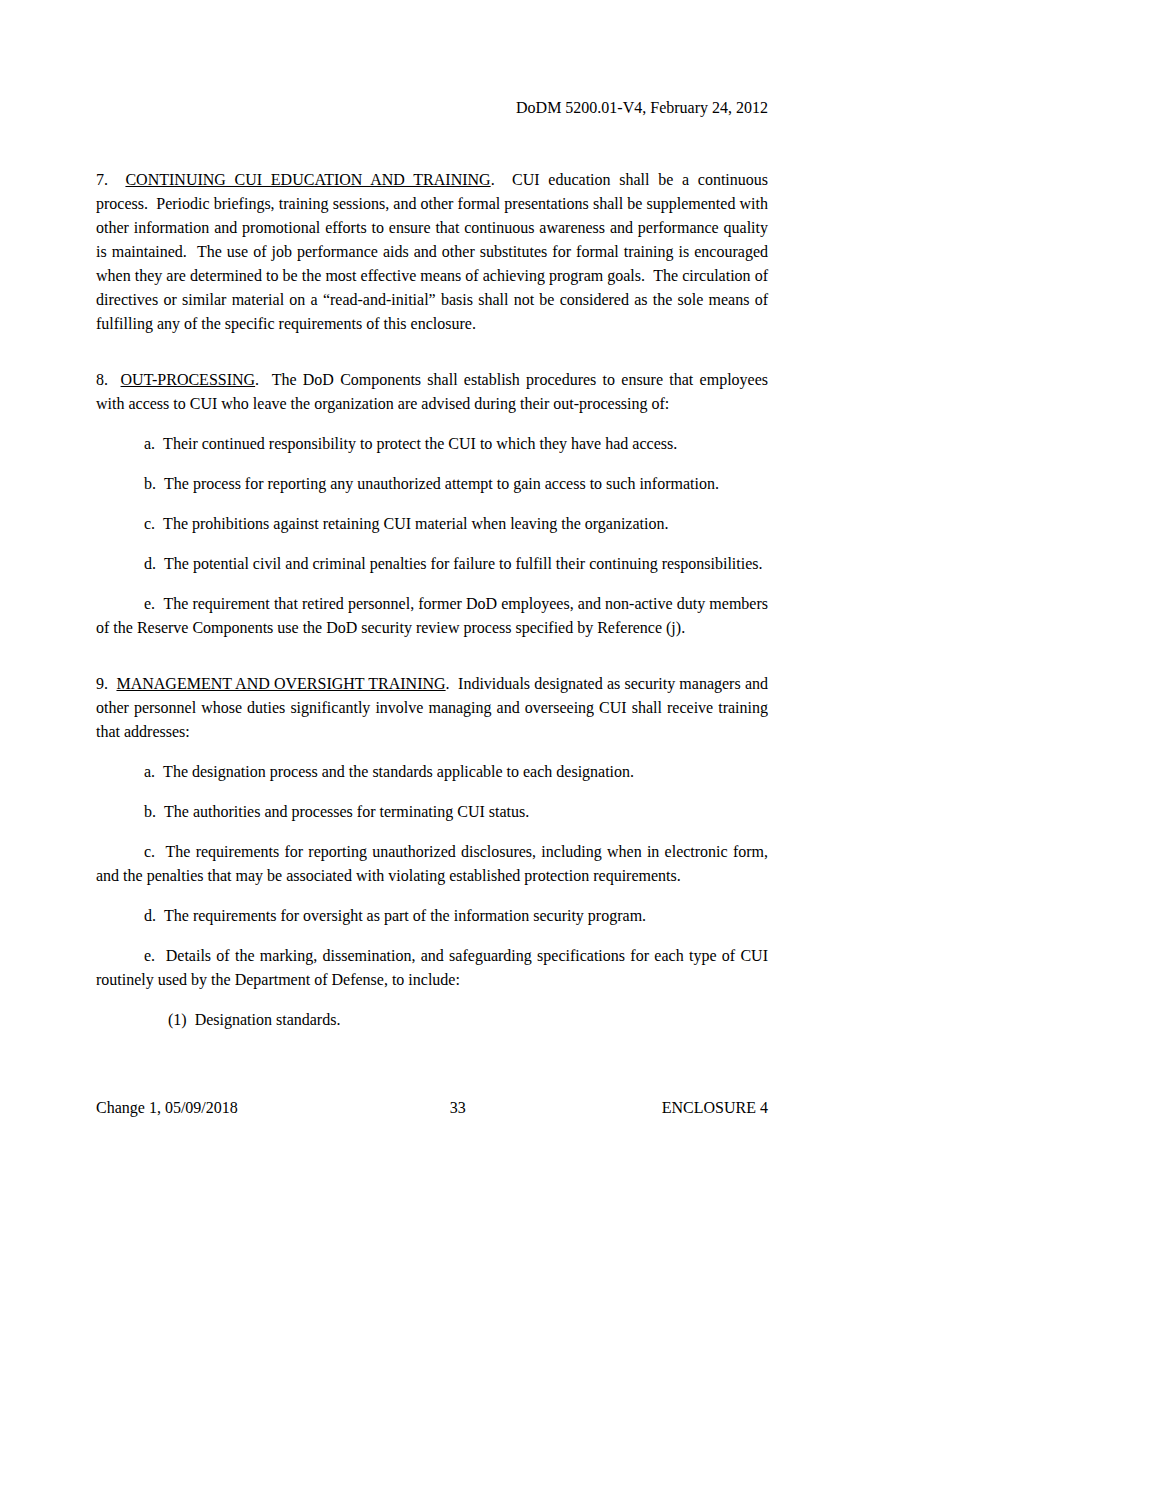DoDM 5200.01-V4, February 24, 2012
7. CONTINUING CUI EDUCATION AND TRAINING. CUI education shall be a continuous process. Periodic briefings, training sessions, and other formal presentations shall be supplemented with other information and promotional efforts to ensure that continuous awareness and performance quality is maintained. The use of job performance aids and other substitutes for formal training is encouraged when they are determined to be the most effective means of achieving program goals. The circulation of directives or similar material on a “read-and-initial” basis shall not be considered as the sole means of fulfilling any of the specific requirements of this enclosure.
8. OUT-PROCESSING. The DoD Components shall establish procedures to ensure that employees with access to CUI who leave the organization are advised during their out-processing of:
a. Their continued responsibility to protect the CUI to which they have had access.
b. The process for reporting any unauthorized attempt to gain access to such information.
c. The prohibitions against retaining CUI material when leaving the organization.
d. The potential civil and criminal penalties for failure to fulfill their continuing responsibilities.
e. The requirement that retired personnel, former DoD employees, and non-active duty members of the Reserve Components use the DoD security review process specified by Reference (j).
9. MANAGEMENT AND OVERSIGHT TRAINING. Individuals designated as security managers and other personnel whose duties significantly involve managing and overseeing CUI shall receive training that addresses:
a. The designation process and the standards applicable to each designation.
b. The authorities and processes for terminating CUI status.
c. The requirements for reporting unauthorized disclosures, including when in electronic form, and the penalties that may be associated with violating established protection requirements.
d. The requirements for oversight as part of the information security program.
e. Details of the marking, dissemination, and safeguarding specifications for each type of CUI routinely used by the Department of Defense, to include:
(1) Designation standards.
Change 1, 05/09/2018 33 ENCLOSURE 4